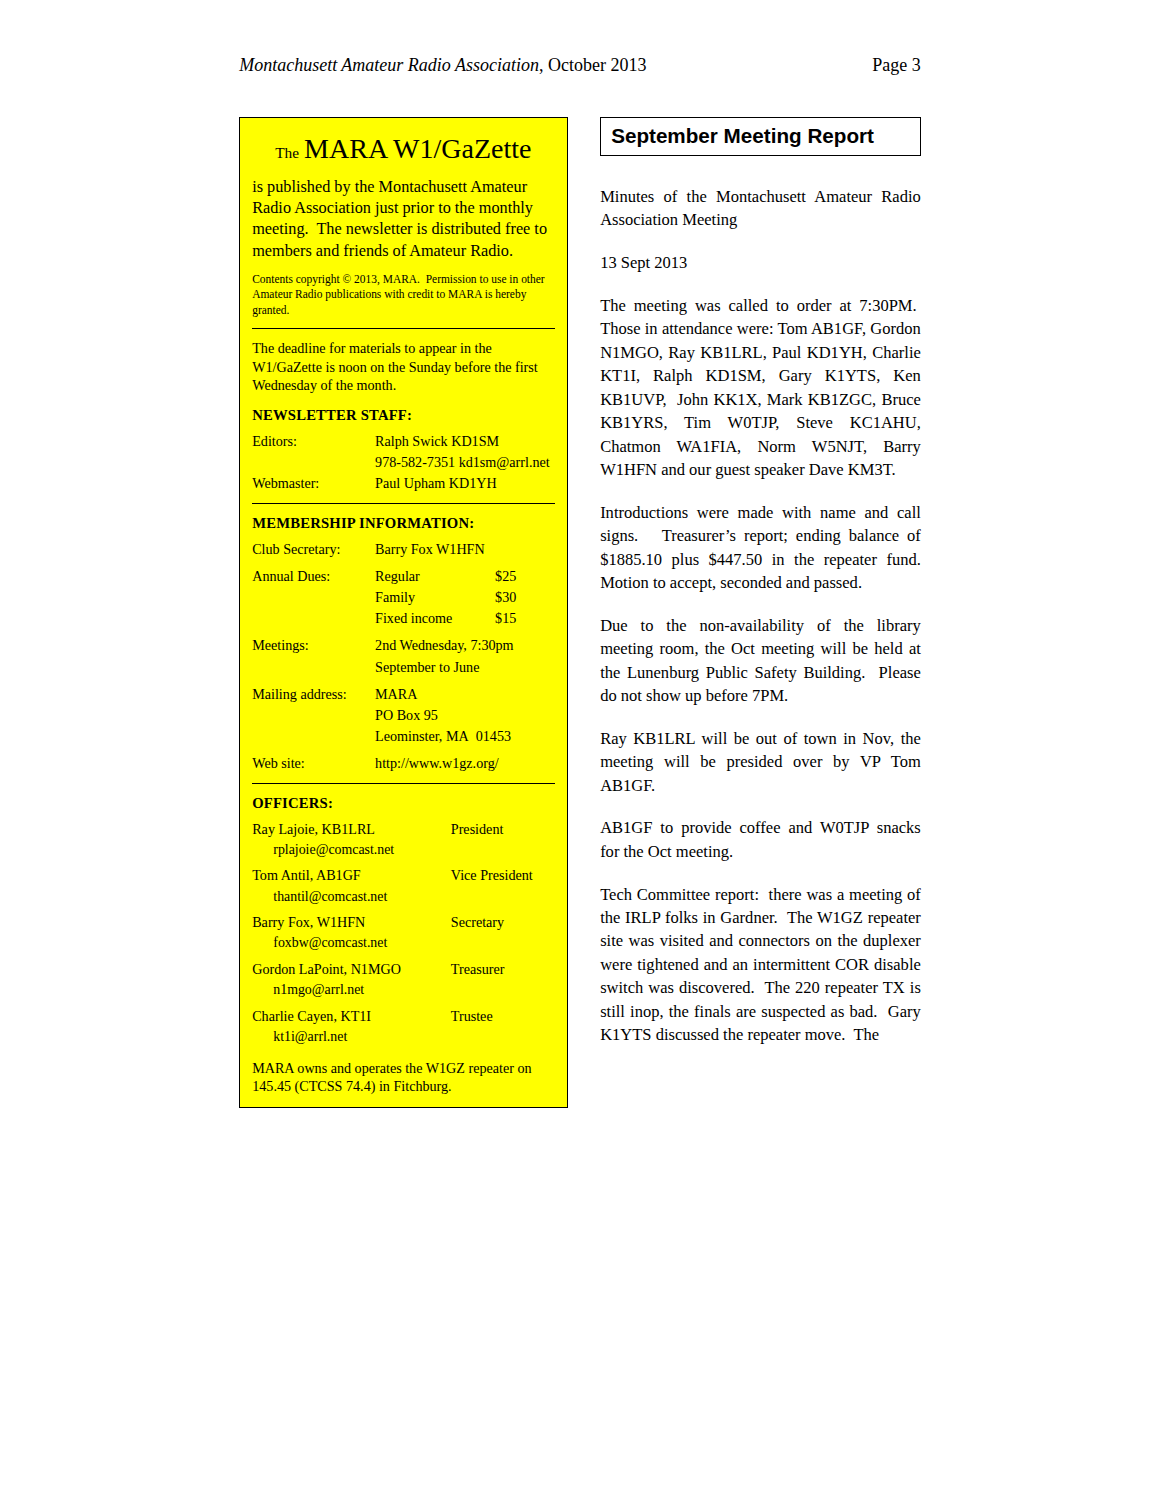Montachusett Amateur Radio Association, October 2013
Page 3
The MARA W1/GaZette
is published by the Montachusett Amateur Radio Association just prior to the monthly meeting. The newsletter is distributed free to members and friends of Amateur Radio.
Contents copyright © 2013, MARA. Permission to use in other Amateur Radio publications with credit to MARA is hereby granted.
The deadline for materials to appear in the W1/GaZette is noon on the Sunday before the first Wednesday of the month.
NEWSLETTER STAFF:
| Editors: | Ralph Swick KD1SM |
| | 978-582-7351 kd1sm@arrl.net |
| Webmaster: | Paul Upham KD1YH |
MEMBERSHIP INFORMATION:
| Club Secretary: | Barry Fox W1HFN |
| Annual Dues: | Regular | $25 |
| | Family | $30 |
| | Fixed income | $15 |
| Meetings: | 2nd Wednesday, 7:30pm |
| | September to June |
| Mailing address: | MARA |
| | PO Box 95 |
| | Leominster, MA 01453 |
| Web site: | http://www.w1gz.org/ |
OFFICERS:
| Ray Lajoie, KB1LRL | President |
| rplajoie@comcast.net |
| Tom Antil, AB1GF | Vice President |
| thantil@comcast.net |
| Barry Fox, W1HFN | Secretary |
| foxbw@comcast.net |
| Gordon LaPoint, N1MGO | Treasurer |
| n1mgo@arrl.net |
| Charlie Cayen, KT1I | Trustee |
| kt1i@arrl.net |
MARA owns and operates the W1GZ repeater on 145.45 (CTCSS 74.4) in Fitchburg.
September Meeting Report
Minutes of the Montachusett Amateur Radio Association Meeting
13 Sept 2013
The meeting was called to order at 7:30PM. Those in attendance were: Tom AB1GF, Gordon N1MGO, Ray KB1LRL, Paul KD1YH, Charlie KT1I, Ralph KD1SM, Gary K1YTS, Ken KB1UVP, John KK1X, Mark KB1ZGC, Bruce KB1YRS, Tim W0TJP, Steve KC1AHU, Chatmon WA1FIA, Norm W5NJT, Barry W1HFN and our guest speaker Dave KM3T.
Introductions were made with name and call signs. Treasurer’s report; ending balance of $1885.10 plus $447.50 in the repeater fund. Motion to accept, seconded and passed.
Due to the non-availability of the library meeting room, the Oct meeting will be held at the Lunenburg Public Safety Building. Please do not show up before 7PM.
Ray KB1LRL will be out of town in Nov, the meeting will be presided over by VP Tom AB1GF.
AB1GF to provide coffee and W0TJP snacks for the Oct meeting.
Tech Committee report: there was a meeting of the IRLP folks in Gardner. The W1GZ repeater site was visited and connectors on the duplexer were tightened and an intermittent COR disable switch was discovered. The 220 repeater TX is still inop, the finals are suspected as bad. Gary K1YTS discussed the repeater move. The